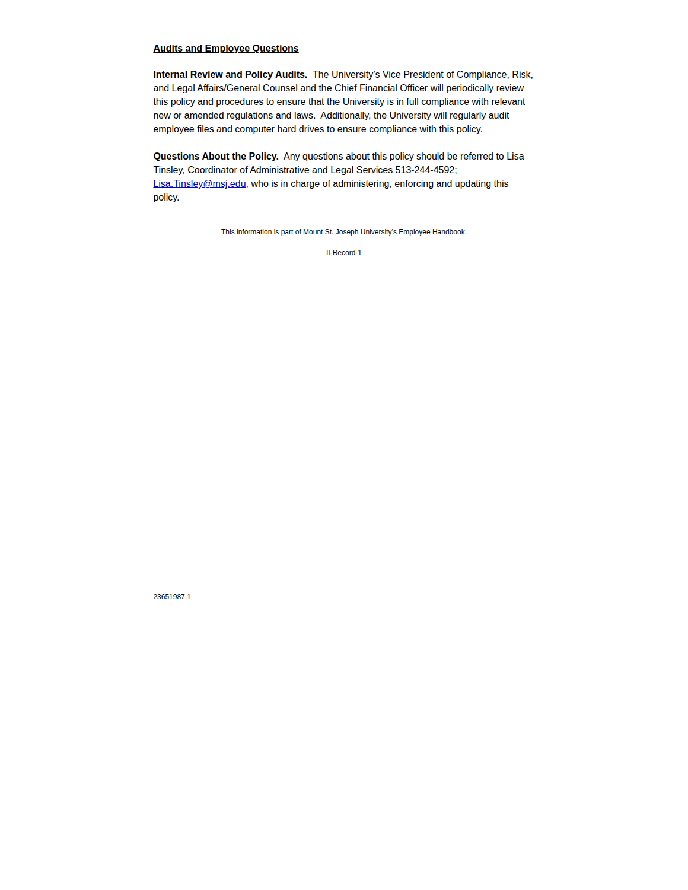Audits and Employee Questions
Internal Review and Policy Audits. The University’s Vice President of Compliance, Risk, and Legal Affairs/General Counsel and the Chief Financial Officer will periodically review this policy and procedures to ensure that the University is in full compliance with relevant new or amended regulations and laws. Additionally, the University will regularly audit employee files and computer hard drives to ensure compliance with this policy.
Questions About the Policy. Any questions about this policy should be referred to Lisa Tinsley, Coordinator of Administrative and Legal Services 513-244-4592; Lisa.Tinsley@msj.edu, who is in charge of administering, enforcing and updating this policy.
This information is part of Mount St. Joseph University’s Employee Handbook.
II-Record-1
23651987.1